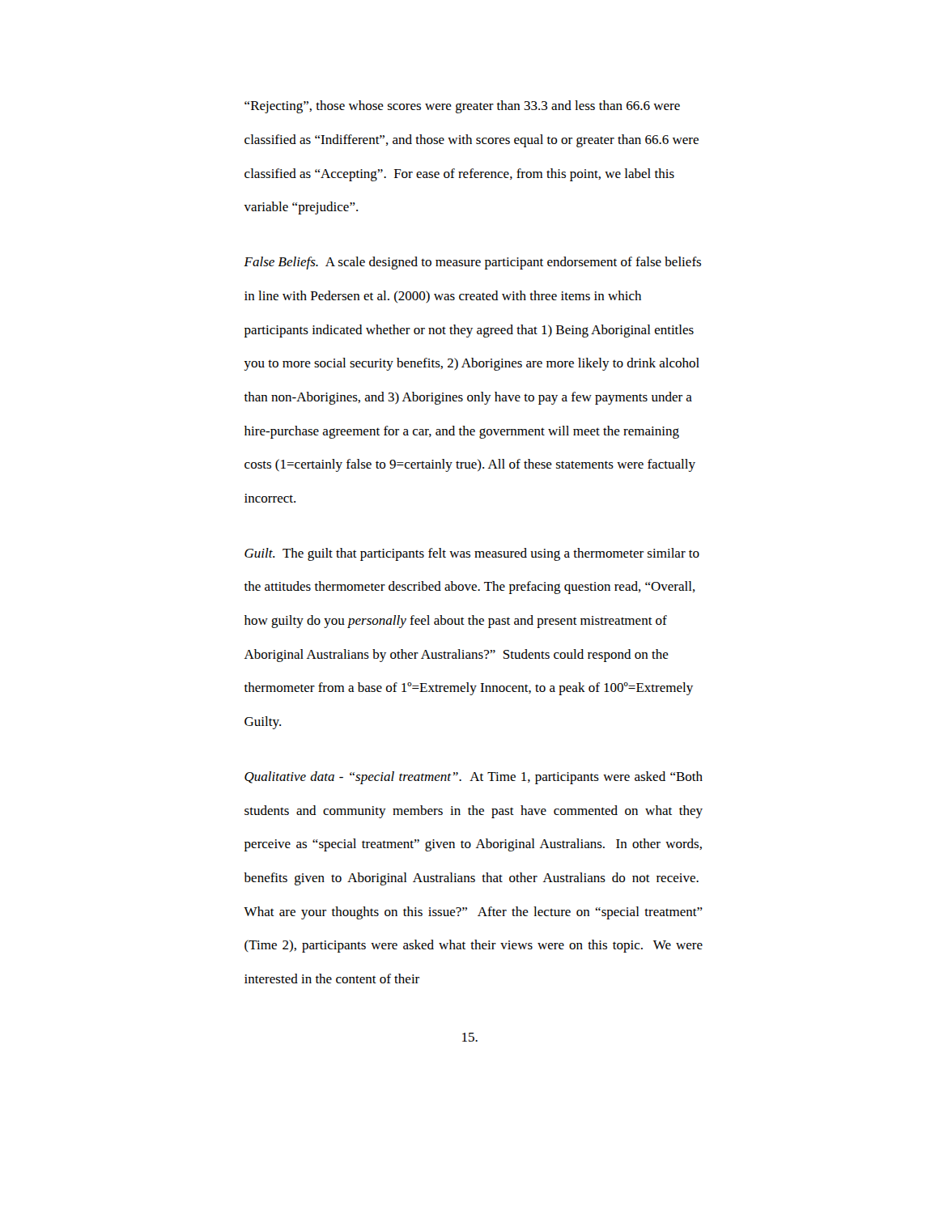“Rejecting”, those whose scores were greater than 33.3 and less than 66.6 were classified as “Indifferent”, and those with scores equal to or greater than 66.6 were classified as “Accepting”. For ease of reference, from this point, we label this variable “prejudice”.
False Beliefs. A scale designed to measure participant endorsement of false beliefs in line with Pedersen et al. (2000) was created with three items in which participants indicated whether or not they agreed that 1) Being Aboriginal entitles you to more social security benefits, 2) Aborigines are more likely to drink alcohol than non-Aborigines, and 3) Aborigines only have to pay a few payments under a hire-purchase agreement for a car, and the government will meet the remaining costs (1=certainly false to 9=certainly true). All of these statements were factually incorrect.
Guilt. The guilt that participants felt was measured using a thermometer similar to the attitudes thermometer described above. The prefacing question read, “Overall, how guilty do you personally feel about the past and present mistreatment of Aboriginal Australians by other Australians?” Students could respond on the thermometer from a base of 1º=Extremely Innocent, to a peak of 100º=Extremely Guilty.
Qualitative data - “special treatment”. At Time 1, participants were asked “Both students and community members in the past have commented on what they perceive as “special treatment” given to Aboriginal Australians. In other words, benefits given to Aboriginal Australians that other Australians do not receive. What are your thoughts on this issue?” After the lecture on “special treatment” (Time 2), participants were asked what their views were on this topic. We were interested in the content of their
15.